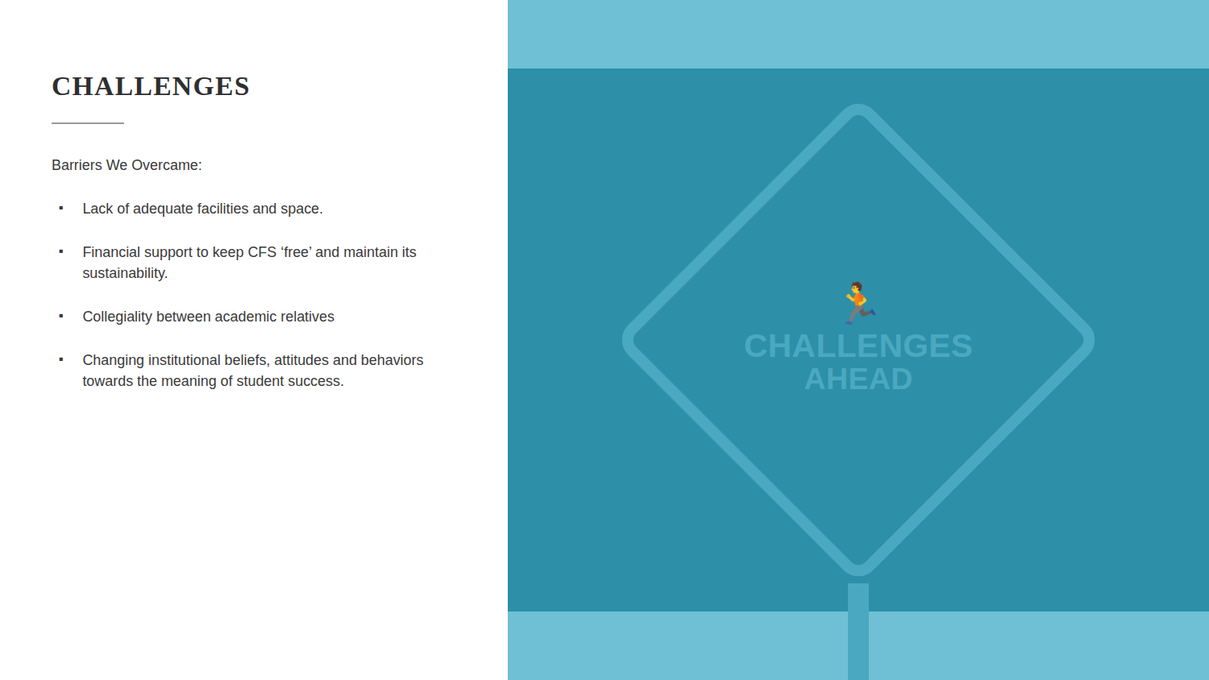Challenges
Barriers We Overcame:
Lack of adequate facilities and space.
Financial support to keep CFS ‘free’ and maintain its sustainability.
Collegiality between academic relatives
Changing institutional beliefs, attitudes and behaviors towards the meaning of student success.
🏃️
CHALLENGES AHEAD